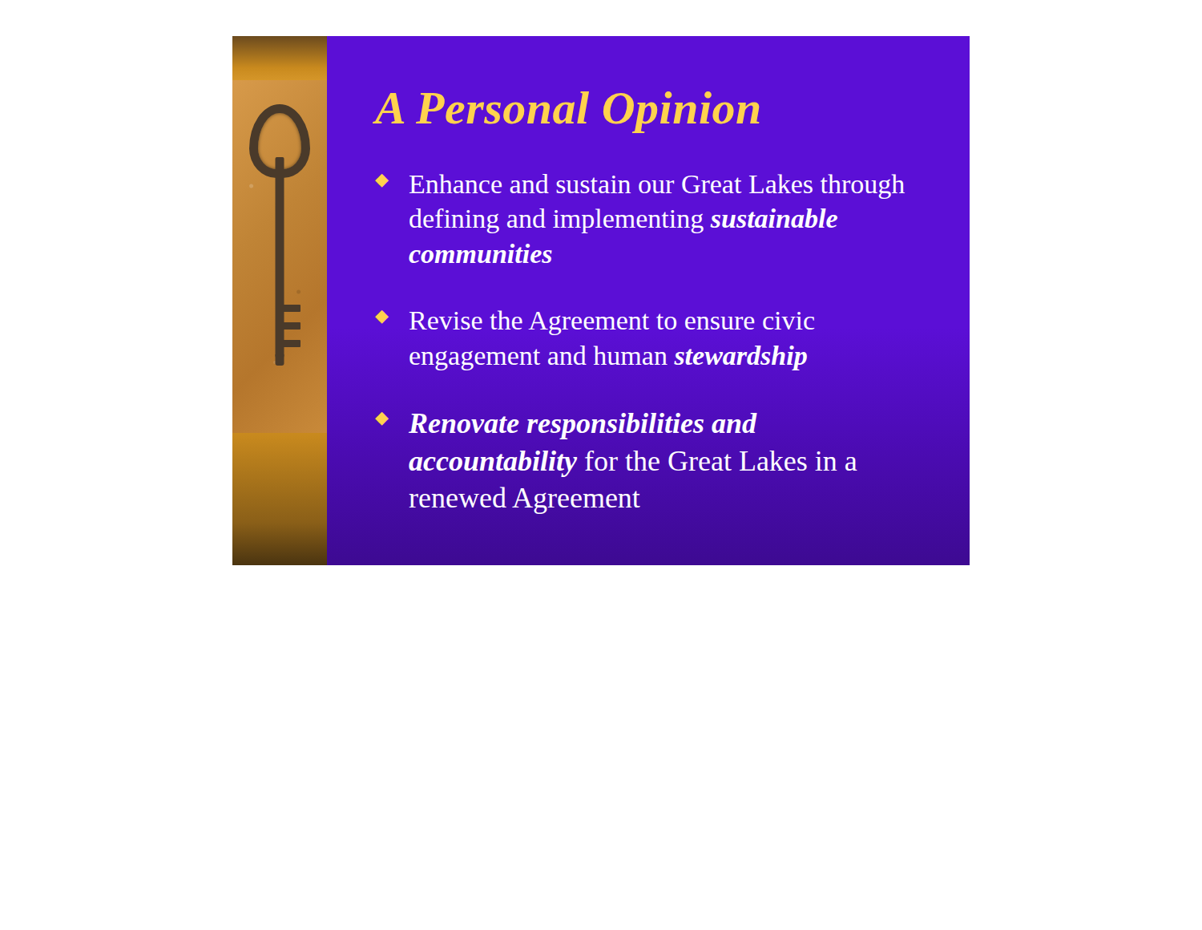A Personal Opinion
Enhance and sustain our Great Lakes through defining and implementing sustainable communities
Revise the Agreement to ensure civic engagement and human stewardship
Renovate responsibilities and accountability for the Great Lakes in a renewed Agreement